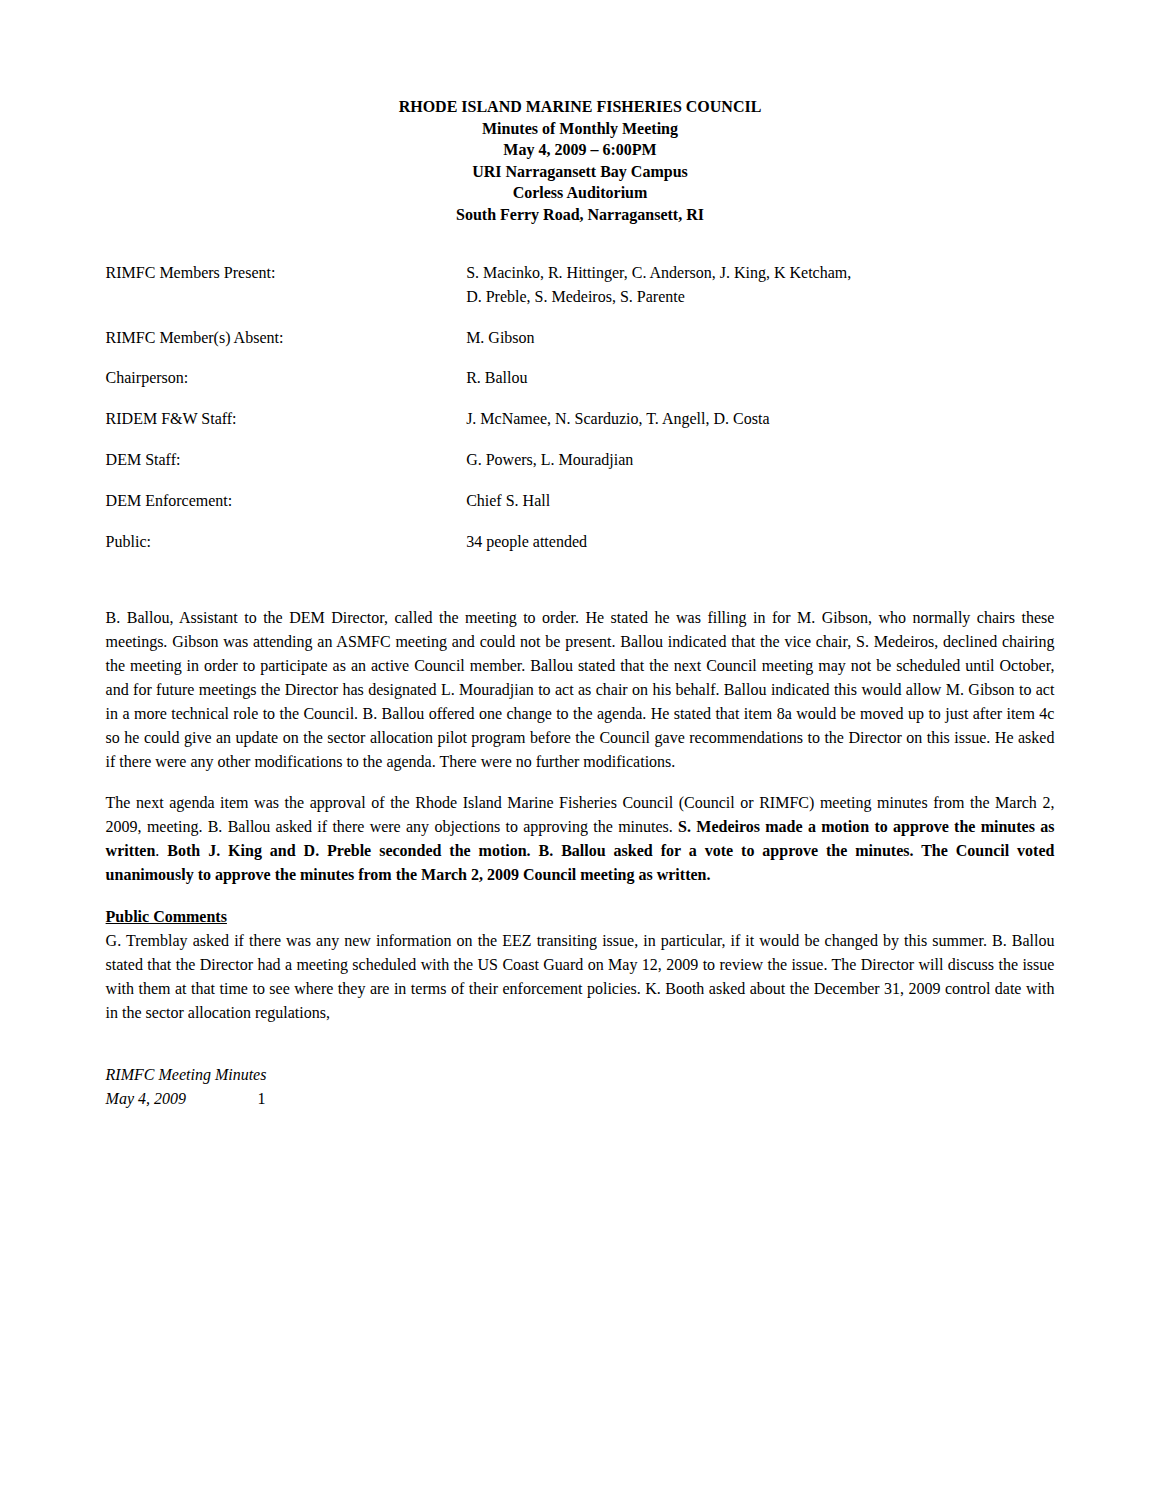RHODE ISLAND MARINE FISHERIES COUNCIL
Minutes of Monthly Meeting
May 4, 2009 – 6:00PM
URI Narragansett Bay Campus
Corless Auditorium
South Ferry Road, Narragansett, RI
| RIMFC Members Present: | S. Macinko, R. Hittinger, C. Anderson, J. King, K Ketcham, D. Preble, S. Medeiros, S. Parente |
| RIMFC Member(s) Absent: | M. Gibson |
| Chairperson: | R. Ballou |
| RIDEM F&W Staff: | J. McNamee, N. Scarduzio, T. Angell, D. Costa |
| DEM Staff: | G. Powers, L. Mouradjian |
| DEM Enforcement: | Chief S. Hall |
| Public: | 34 people attended |
B. Ballou, Assistant to the DEM Director, called the meeting to order. He stated he was filling in for M. Gibson, who normally chairs these meetings. Gibson was attending an ASMFC meeting and could not be present. Ballou indicated that the vice chair, S. Medeiros, declined chairing the meeting in order to participate as an active Council member. Ballou stated that the next Council meeting may not be scheduled until October, and for future meetings the Director has designated L. Mouradjian to act as chair on his behalf. Ballou indicated this would allow M. Gibson to act in a more technical role to the Council. B. Ballou offered one change to the agenda. He stated that item 8a would be moved up to just after item 4c so he could give an update on the sector allocation pilot program before the Council gave recommendations to the Director on this issue. He asked if there were any other modifications to the agenda. There were no further modifications.
The next agenda item was the approval of the Rhode Island Marine Fisheries Council (Council or RIMFC) meeting minutes from the March 2, 2009, meeting. B. Ballou asked if there were any objections to approving the minutes. S. Medeiros made a motion to approve the minutes as written. Both J. King and D. Preble seconded the motion. B. Ballou asked for a vote to approve the minutes. The Council voted unanimously to approve the minutes from the March 2, 2009 Council meeting as written.
Public Comments
G. Tremblay asked if there was any new information on the EEZ transiting issue, in particular, if it would be changed by this summer. B. Ballou stated that the Director had a meeting scheduled with the US Coast Guard on May 12, 2009 to review the issue. The Director will discuss the issue with them at that time to see where they are in terms of their enforcement policies. K. Booth asked about the December 31, 2009 control date with in the sector allocation regulations,
RIMFC Meeting Minutes
May 4, 2009 1